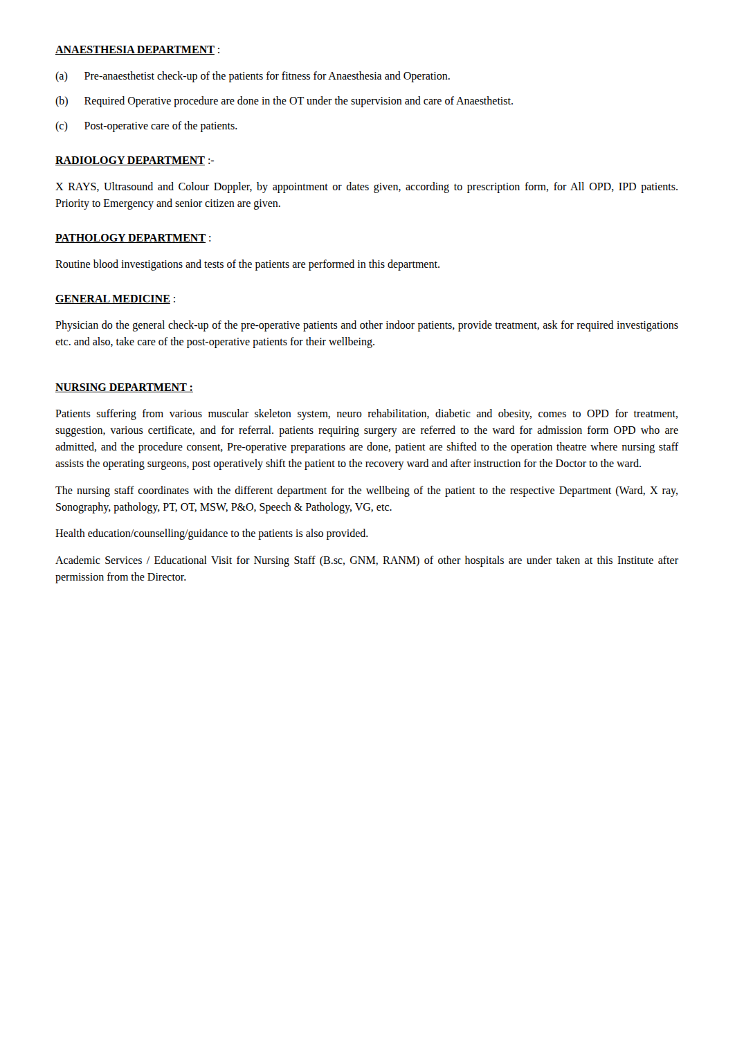ANAESTHESIA DEPARTMENT
:
(a) Pre-anaesthetist check-up of the patients for fitness for Anaesthesia and Operation.
(b) Required Operative procedure are done in the OT under the supervision and care of Anaesthetist.
(c) Post-operative care of the patients.
RADIOLOGY DEPARTMENT
:-
X RAYS, Ultrasound and Colour Doppler, by appointment or dates given, according to prescription form, for All OPD, IPD patients. Priority to Emergency and senior citizen are given.
PATHOLOGY DEPARTMENT
:
Routine blood investigations and tests of the patients are performed in this department.
GENERAL MEDICINE
:
Physician do the general check-up of the pre-operative patients and other indoor patients, provide treatment, ask for required investigations etc. and also, take care of the post-operative patients for their wellbeing.
NURSING DEPARTMENT :
Patients suffering from various muscular skeleton system, neuro rehabilitation, diabetic and obesity, comes to OPD for treatment, suggestion, various certificate, and for referral. patients requiring surgery are referred to the ward for admission form OPD who are admitted, and the procedure consent, Pre-operative preparations are done, patient are shifted to the operation theatre where nursing staff assists the operating surgeons, post operatively shift the patient to the recovery ward and after instruction for the Doctor to the ward.
The nursing staff coordinates with the different department for the wellbeing of the patient to the respective Department (Ward, X ray, Sonography, pathology, PT, OT, MSW, P&O, Speech & Pathology, VG, etc.
Health education/counselling/guidance to the patients is also provided.
Academic Services / Educational Visit for Nursing Staff (B.sc, GNM, RANM) of other hospitals are under taken at this Institute after permission from the Director.